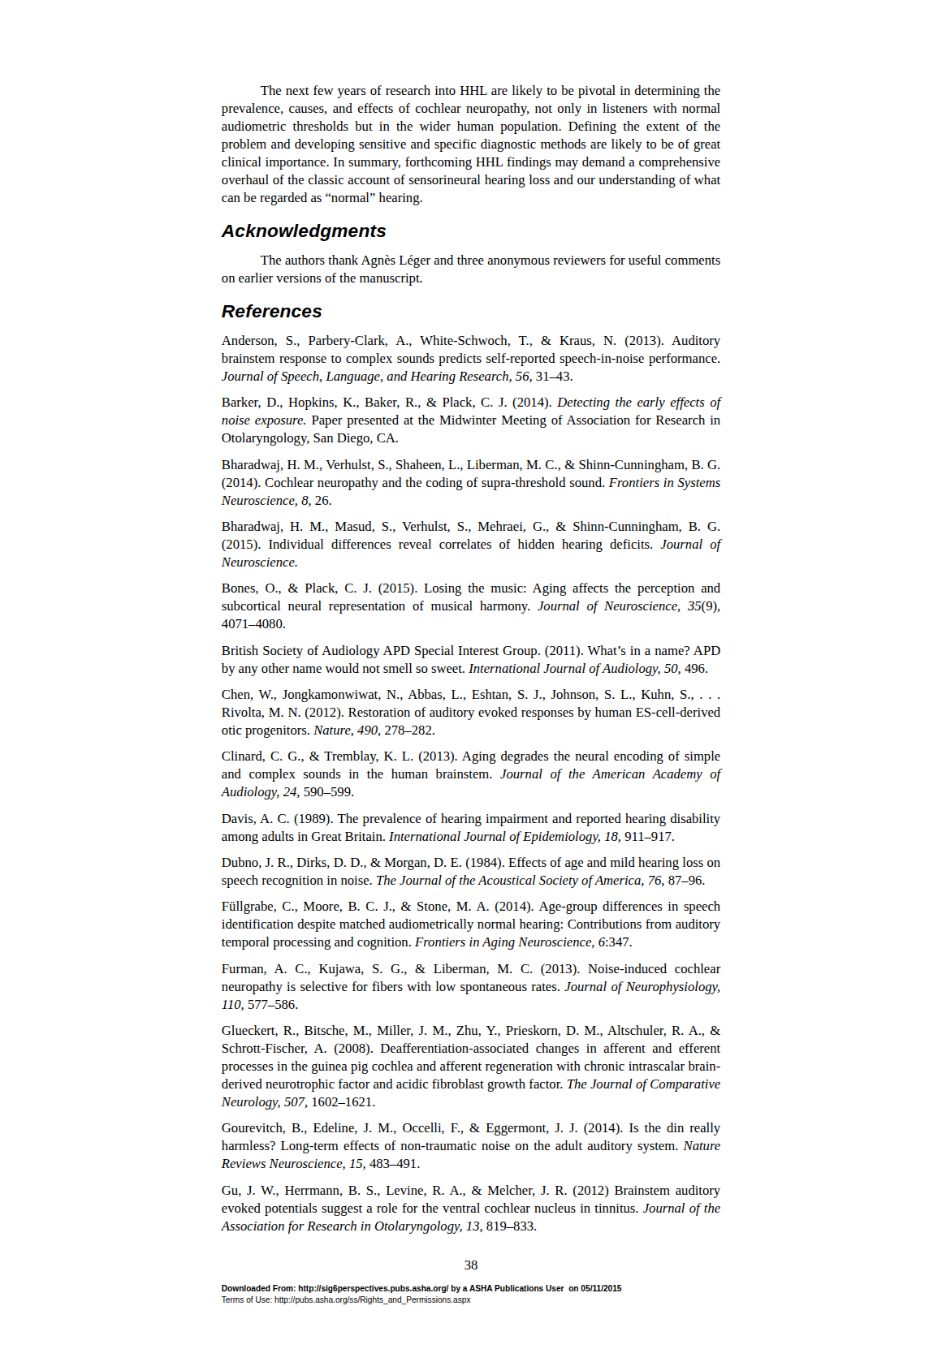The next few years of research into HHL are likely to be pivotal in determining the prevalence, causes, and effects of cochlear neuropathy, not only in listeners with normal audiometric thresholds but in the wider human population. Defining the extent of the problem and developing sensitive and specific diagnostic methods are likely to be of great clinical importance. In summary, forthcoming HHL findings may demand a comprehensive overhaul of the classic account of sensorineural hearing loss and our understanding of what can be regarded as “normal” hearing.
Acknowledgments
The authors thank Agnès Léger and three anonymous reviewers for useful comments on earlier versions of the manuscript.
References
Anderson, S., Parbery-Clark, A., White-Schwoch, T., & Kraus, N. (2013). Auditory brainstem response to complex sounds predicts self-reported speech-in-noise performance. Journal of Speech, Language, and Hearing Research, 56, 31–43.
Barker, D., Hopkins, K., Baker, R., & Plack, C. J. (2014). Detecting the early effects of noise exposure. Paper presented at the Midwinter Meeting of Association for Research in Otolaryngology, San Diego, CA.
Bharadwaj, H. M., Verhulst, S., Shaheen, L., Liberman, M. C., & Shinn-Cunningham, B. G. (2014). Cochlear neuropathy and the coding of supra-threshold sound. Frontiers in Systems Neuroscience, 8, 26.
Bharadwaj, H. M., Masud, S., Verhulst, S., Mehraei, G., & Shinn-Cunningham, B. G. (2015). Individual differences reveal correlates of hidden hearing deficits. Journal of Neuroscience.
Bones, O., & Plack, C. J. (2015). Losing the music: Aging affects the perception and subcortical neural representation of musical harmony. Journal of Neuroscience, 35(9), 4071–4080.
British Society of Audiology APD Special Interest Group. (2011). What’s in a name? APD by any other name would not smell so sweet. International Journal of Audiology, 50, 496.
Chen, W., Jongkamonwiwat, N., Abbas, L., Eshtan, S. J., Johnson, S. L., Kuhn, S., . . . Rivolta, M. N. (2012). Restoration of auditory evoked responses by human ES-cell-derived otic progenitors. Nature, 490, 278–282.
Clinard, C. G., & Tremblay, K. L. (2013). Aging degrades the neural encoding of simple and complex sounds in the human brainstem. Journal of the American Academy of Audiology, 24, 590–599.
Davis, A. C. (1989). The prevalence of hearing impairment and reported hearing disability among adults in Great Britain. International Journal of Epidemiology, 18, 911–917.
Dubno, J. R., Dirks, D. D., & Morgan, D. E. (1984). Effects of age and mild hearing loss on speech recognition in noise. The Journal of the Acoustical Society of America, 76, 87–96.
Füllgrabe, C., Moore, B. C. J., & Stone, M. A. (2014). Age-group differences in speech identification despite matched audiometrically normal hearing: Contributions from auditory temporal processing and cognition. Frontiers in Aging Neuroscience, 6:347.
Furman, A. C., Kujawa, S. G., & Liberman, M. C. (2013). Noise-induced cochlear neuropathy is selective for fibers with low spontaneous rates. Journal of Neurophysiology, 110, 577–586.
Glueckert, R., Bitsche, M., Miller, J. M., Zhu, Y., Prieskorn, D. M., Altschuler, R. A., & Schrott-Fischer, A. (2008). Deafferentiation-associated changes in afferent and efferent processes in the guinea pig cochlea and afferent regeneration with chronic intrascalar brain-derived neurotrophic factor and acidic fibroblast growth factor. The Journal of Comparative Neurology, 507, 1602–1621.
Gourevitch, B., Edeline, J. M., Occelli, F., & Eggermont, J. J. (2014). Is the din really harmless? Long-term effects of non-traumatic noise on the adult auditory system. Nature Reviews Neuroscience, 15, 483–491.
Gu, J. W., Herrmann, B. S., Levine, R. A., & Melcher, J. R. (2012) Brainstem auditory evoked potentials suggest a role for the ventral cochlear nucleus in tinnitus. Journal of the Association for Research in Otolaryngology, 13, 819–833.
38
Downloaded From: http://sig6perspectives.pubs.asha.org/ by a ASHA Publications User on 05/11/2015
Terms of Use: http://pubs.asha.org/ss/Rights_and_Permissions.aspx